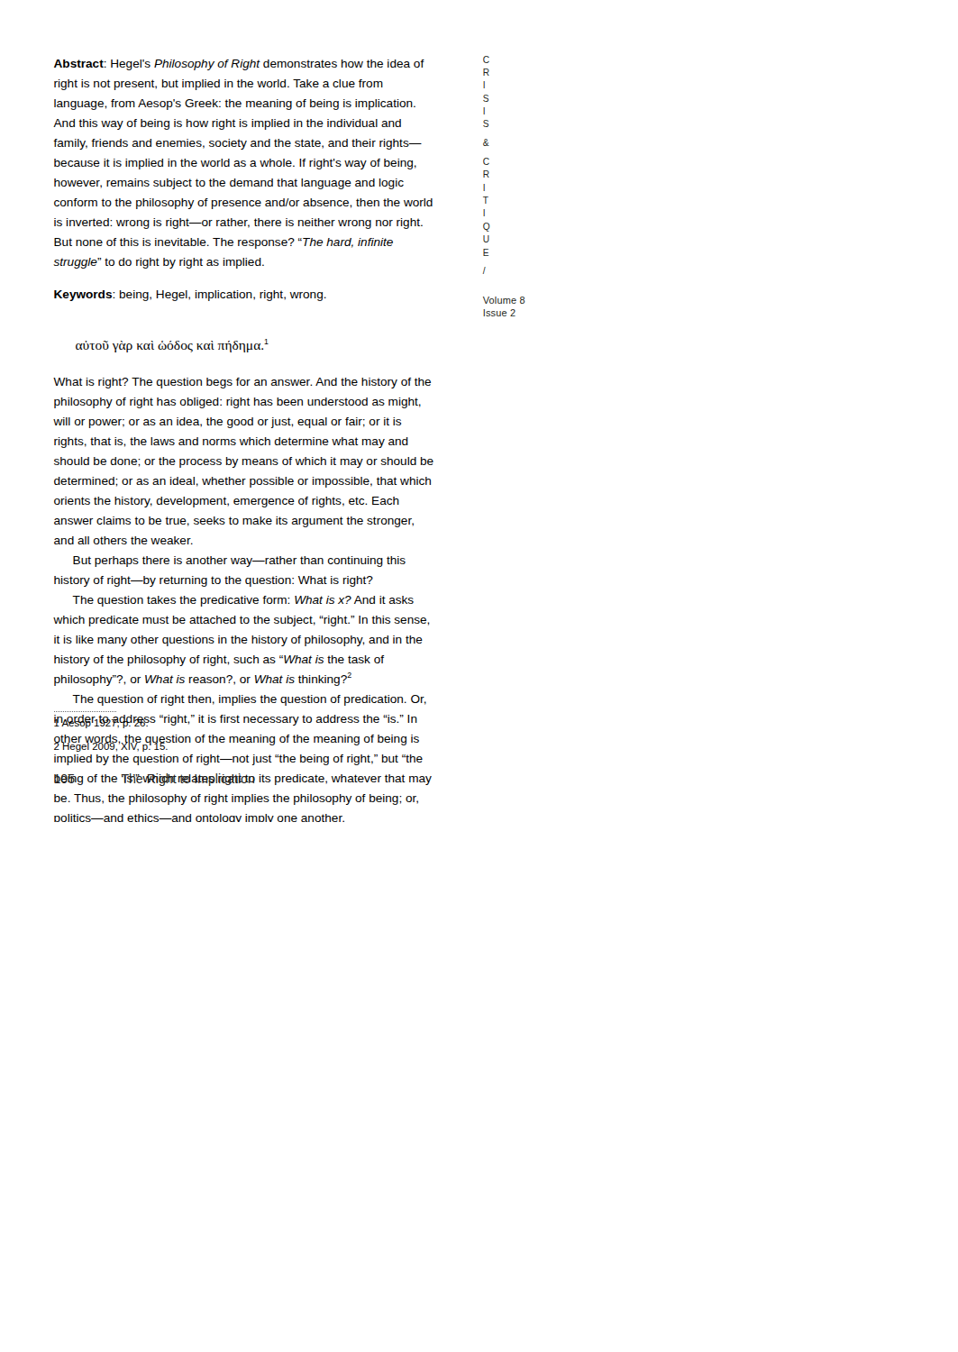C
R
I
S
I
S
&
C
R
I
T
I
Q
U
E
/
Volume 8
Issue 2
Abstract: Hegel's Philosophy of Right demonstrates how the idea of right is not present, but implied in the world. Take a clue from language, from Aesop's Greek: the meaning of being is implication. And this way of being is how right is implied in the individual and family, friends and enemies, society and the state, and their rights—because it is implied in the world as a whole. If right's way of being, however, remains subject to the demand that language and logic conform to the philosophy of presence and/or absence, then the world is inverted: wrong is right—or rather, there is neither wrong nor right. But none of this is inevitable. The response? “The hard, infinite struggle” to do right by right as implied.
Keywords: being, Hegel, implication, right, wrong.
αὐτοῦ γὰρ καὶ ὡόδος καὶ πήδημα.1
What is right? The question begs for an answer. And the history of the philosophy of right has obliged: right has been understood as might, will or power; or as an idea, the good or just, equal or fair; or it is rights, that is, the laws and norms which determine what may and should be done; or the process by means of which it may or should be determined; or as an ideal, whether possible or impossible, that which orients the history, development, emergence of rights, etc. Each answer claims to be true, seeks to make its argument the stronger, and all others the weaker.
But perhaps there is another way—rather than continuing this history of right—by returning to the question: What is right?
The question takes the predicative form: What is x? And it asks which predicate must be attached to the subject, “right.” In this sense, it is like many other questions in the history of philosophy, and in the history of the philosophy of right, such as “What is the task of philosophy”?, or What is reason?, or What is thinking?2
The question of right then, implies the question of predication. Or, in order to address “right,” it is first necessary to address the “is.” In other words, the question of the meaning of the meaning of being is implied by the question of right—not just “the being of right,” but “the being of the ‘is’” which relates right to its predicate, whatever that may be. Thus, the philosophy of right implies the philosophy of being; or, politics—and ethics—and ontology imply one another.
In the Preface, at the very beginning of the Philosophy of Right—and the beginning is the end; or “advance is actually a retreat into the ground, to what is original and true, on which depends and, in fact from which
1 Aesop 1927, p. 26.
2 Hegel 2009, XIV, p. 15.
105 The Right to Implication